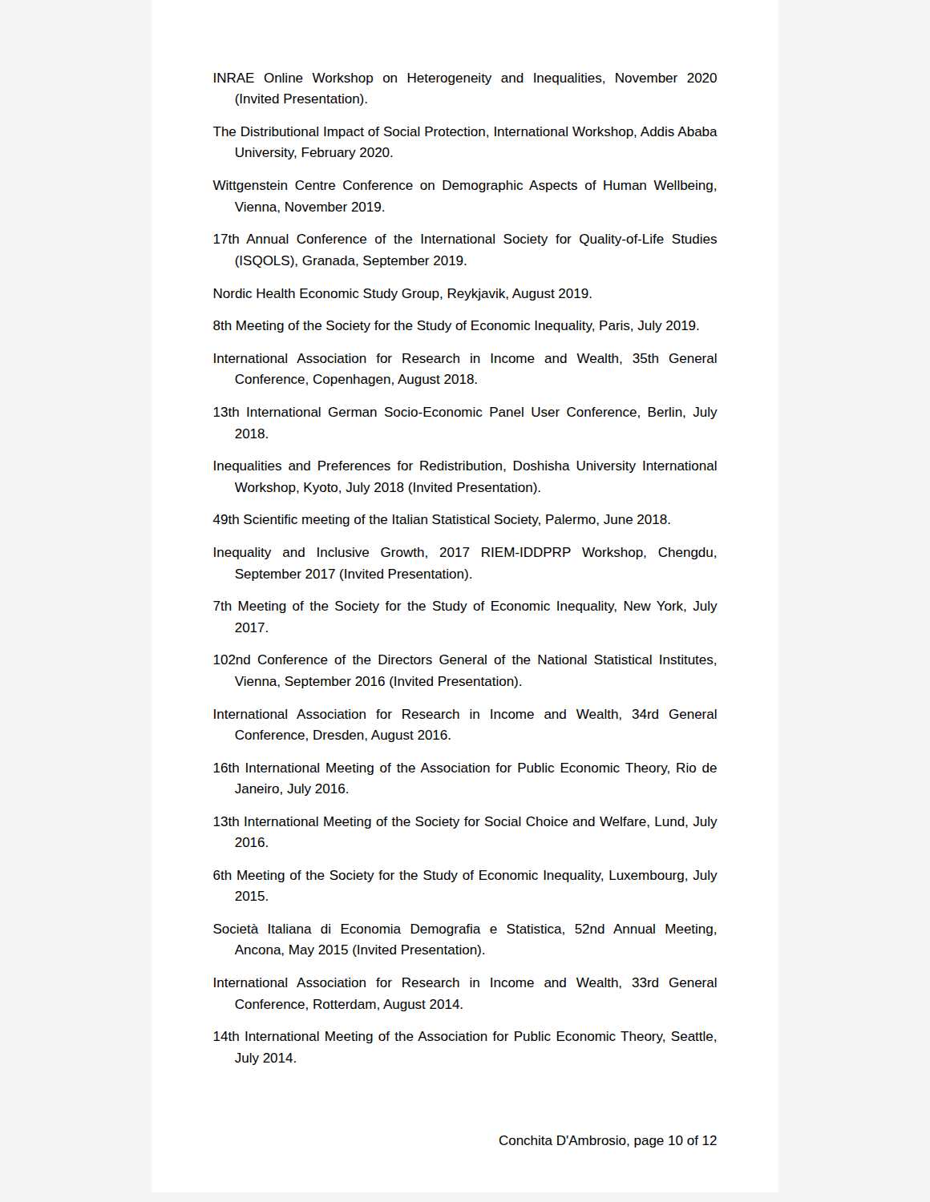INRAE Online Workshop on Heterogeneity and Inequalities, November 2020 (Invited Presentation).
The Distributional Impact of Social Protection, International Workshop, Addis Ababa University, February 2020.
Wittgenstein Centre Conference on Demographic Aspects of Human Wellbeing, Vienna, November 2019.
17th Annual Conference of the International Society for Quality-of-Life Studies (ISQOLS), Granada, September 2019.
Nordic Health Economic Study Group, Reykjavik, August 2019.
8th Meeting of the Society for the Study of Economic Inequality, Paris, July 2019.
International Association for Research in Income and Wealth, 35th General Conference, Copenhagen, August 2018.
13th International German Socio-Economic Panel User Conference, Berlin, July 2018.
Inequalities and Preferences for Redistribution, Doshisha University International Workshop, Kyoto, July 2018 (Invited Presentation).
49th Scientific meeting of the Italian Statistical Society, Palermo, June 2018.
Inequality and Inclusive Growth, 2017 RIEM-IDDPRP Workshop, Chengdu, September 2017 (Invited Presentation).
7th Meeting of the Society for the Study of Economic Inequality, New York, July 2017.
102nd Conference of the Directors General of the National Statistical Institutes, Vienna, September 2016 (Invited Presentation).
International Association for Research in Income and Wealth, 34rd General Conference, Dresden, August 2016.
16th International Meeting of the Association for Public Economic Theory, Rio de Janeiro, July 2016.
13th International Meeting of the Society for Social Choice and Welfare, Lund, July 2016.
6th Meeting of the Society for the Study of Economic Inequality, Luxembourg, July 2015.
Società Italiana di Economia Demografia e Statistica, 52nd Annual Meeting, Ancona, May 2015 (Invited Presentation).
International Association for Research in Income and Wealth, 33rd General Conference, Rotterdam, August 2014.
14th International Meeting of the Association for Public Economic Theory, Seattle, July 2014.
Conchita D'Ambrosio, page 10 of 12